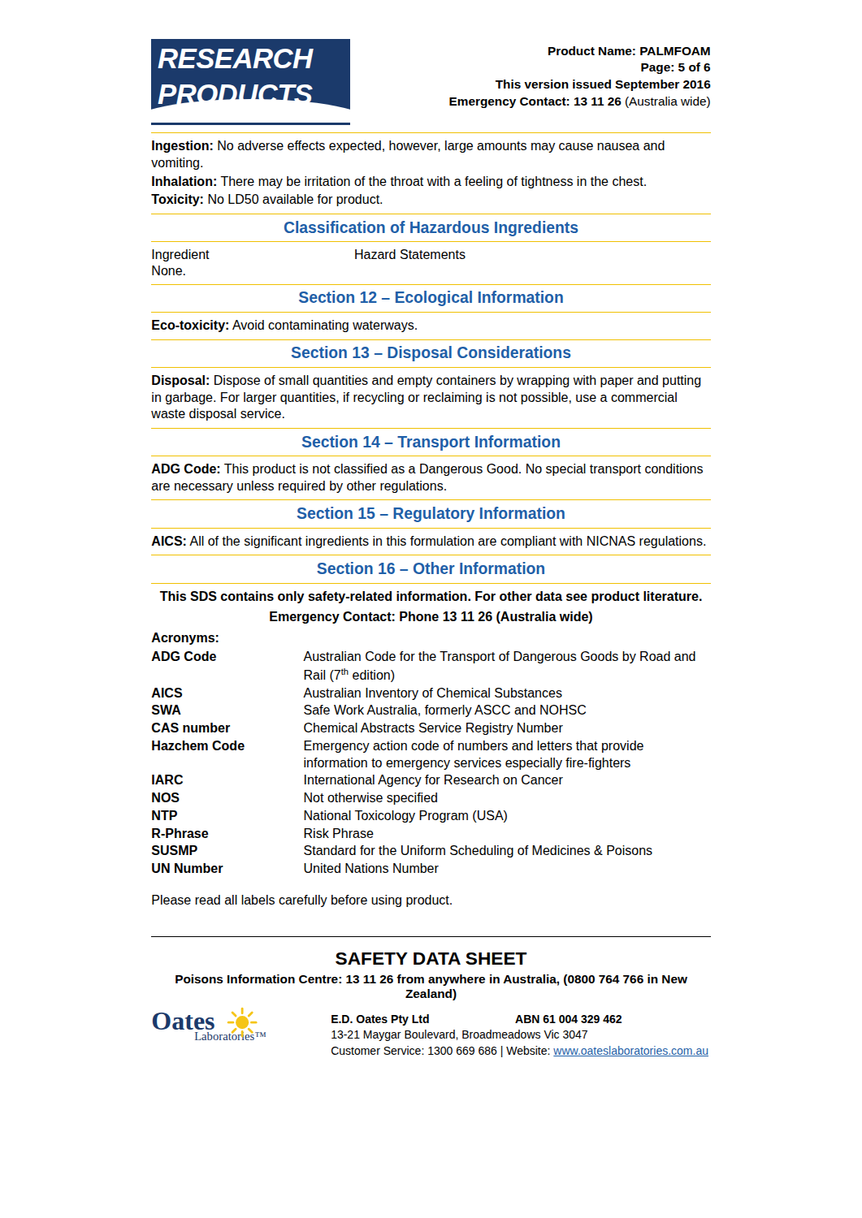RESEARCH
PRODUCTS
Product Name: PALMFOAM
Page: 5 of 6
This version issued September 2016
Emergency Contact: 13 11 26 (Australia wide)
Ingestion: No adverse effects expected, however, large amounts may cause nausea and vomiting.
Inhalation: There may be irritation of the throat with a feeling of tightness in the chest.
Toxicity: No LD50 available for product.
Classification of Hazardous Ingredients
| Ingredient | Hazard Statements |
| None. | |
Section 12 – Ecological Information
Eco-toxicity: Avoid contaminating waterways.
Section 13 – Disposal Considerations
Disposal: Dispose of small quantities and empty containers by wrapping with paper and putting in garbage. For larger quantities, if recycling or reclaiming is not possible, use a commercial waste disposal service.
Section 14 – Transport Information
ADG Code: This product is not classified as a Dangerous Good. No special transport conditions are necessary unless required by other regulations.
Section 15 – Regulatory Information
AICS: All of the significant ingredients in this formulation are compliant with NICNAS regulations.
Section 16 – Other Information
This SDS contains only safety-related information. For other data see product literature.
Emergency Contact: Phone 13 11 26 (Australia wide)
Acronyms:
| ADG Code | Australian Code for the Transport of Dangerous Goods by Road and Rail (7 th edition) |
| AICS | Australian Inventory of Chemical Substances |
| SWA | Safe Work Australia, formerly ASCC and NOHSC |
| CAS number | Chemical Abstracts Service Registry Number |
| Hazchem Code | Emergency action code of numbers and letters that provide information to emergency services especially fire-fighters |
| IARC | International Agency for Research on Cancer |
| NOS | Not otherwise specified |
| NTP | National Toxicology Program (USA) |
| R-Phrase | Risk Phrase |
| SUSMP | Standard for the Uniform Scheduling of Medicines & Poisons |
| UN Number | United Nations Number |
Please read all labels carefully before using product.
SAFETY DATA SHEET
Poisons Information Centre: 13 11 26 from anywhere in Australia, (0800 764 766 in New Zealand)
Oates
Laboratories™
E.D. Oates Pty Ltd ABN 61 004 329 462
13-21 Maygar Boulevard, Broadmeadows Vic 3047
Customer Service: 1300 669 686 | Website: www.oateslaboratories.com.au